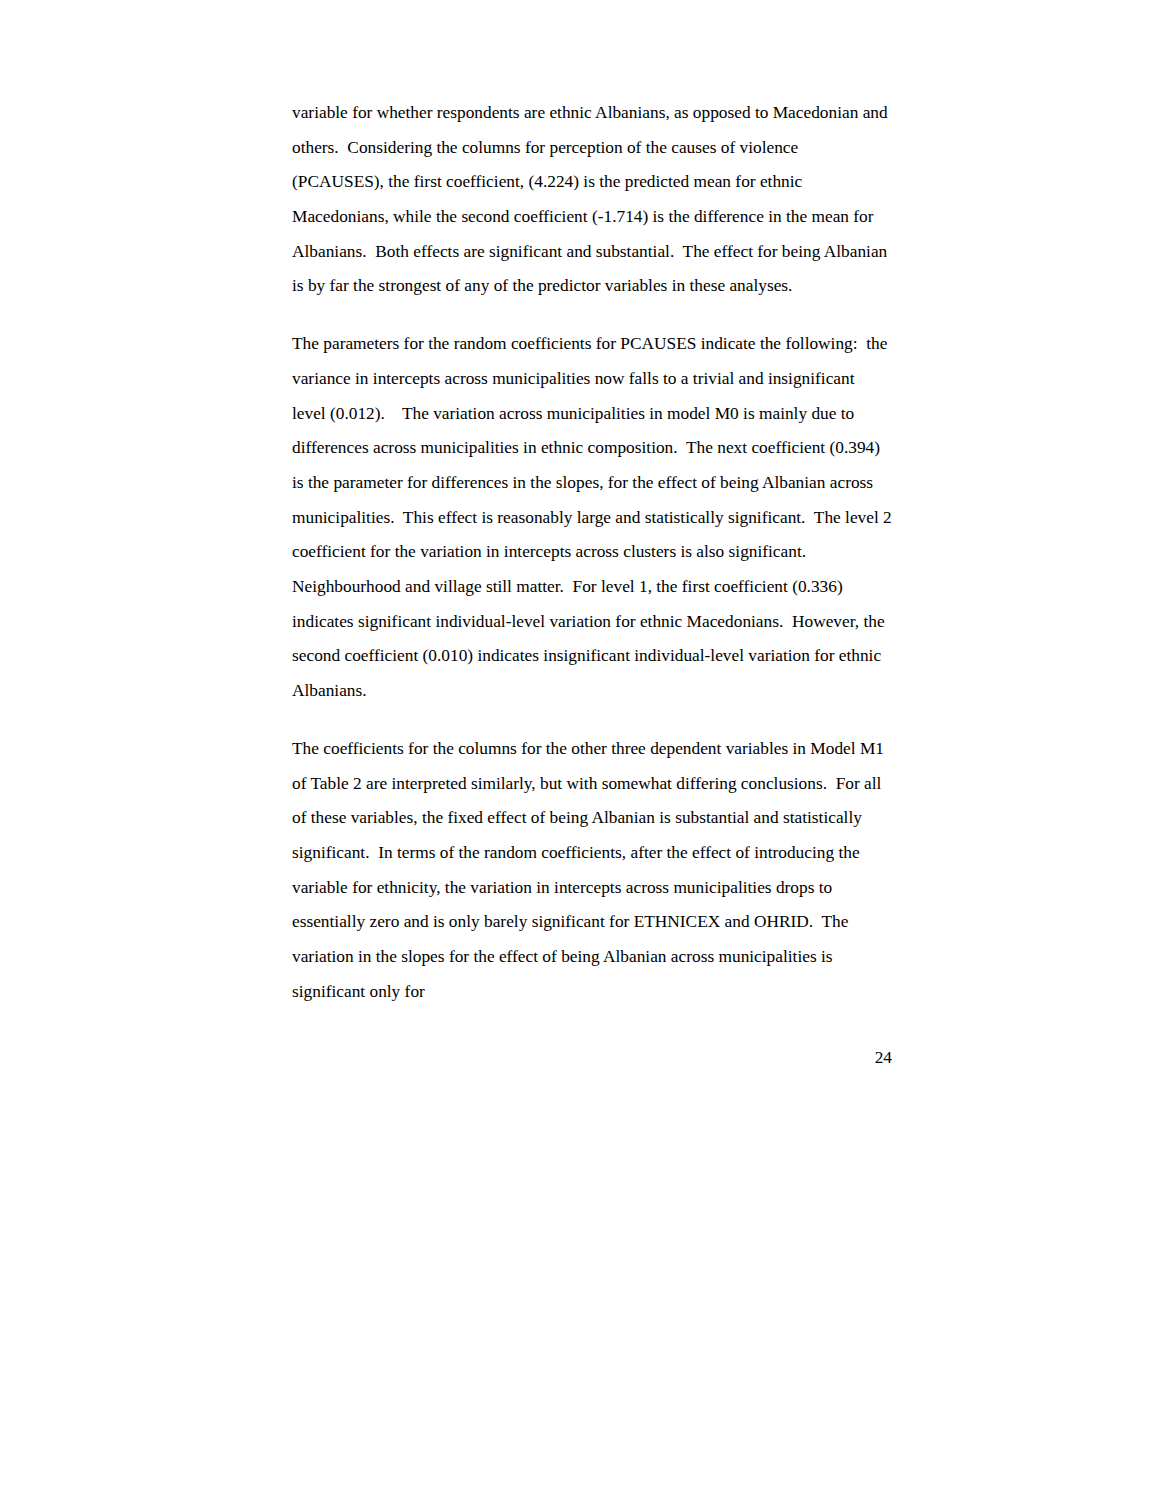variable for whether respondents are ethnic Albanians, as opposed to Macedonian and others. Considering the columns for perception of the causes of violence (PCAUSES), the first coefficient, (4.224) is the predicted mean for ethnic Macedonians, while the second coefficient (-1.714) is the difference in the mean for Albanians. Both effects are significant and substantial. The effect for being Albanian is by far the strongest of any of the predictor variables in these analyses.
The parameters for the random coefficients for PCAUSES indicate the following: the variance in intercepts across municipalities now falls to a trivial and insignificant level (0.012). The variation across municipalities in model M0 is mainly due to differences across municipalities in ethnic composition. The next coefficient (0.394) is the parameter for differences in the slopes, for the effect of being Albanian across municipalities. This effect is reasonably large and statistically significant. The level 2 coefficient for the variation in intercepts across clusters is also significant. Neighbourhood and village still matter. For level 1, the first coefficient (0.336) indicates significant individual-level variation for ethnic Macedonians. However, the second coefficient (0.010) indicates insignificant individual-level variation for ethnic Albanians.
The coefficients for the columns for the other three dependent variables in Model M1 of Table 2 are interpreted similarly, but with somewhat differing conclusions. For all of these variables, the fixed effect of being Albanian is substantial and statistically significant. In terms of the random coefficients, after the effect of introducing the variable for ethnicity, the variation in intercepts across municipalities drops to essentially zero and is only barely significant for ETHNICEX and OHRID. The variation in the slopes for the effect of being Albanian across municipalities is significant only for
24